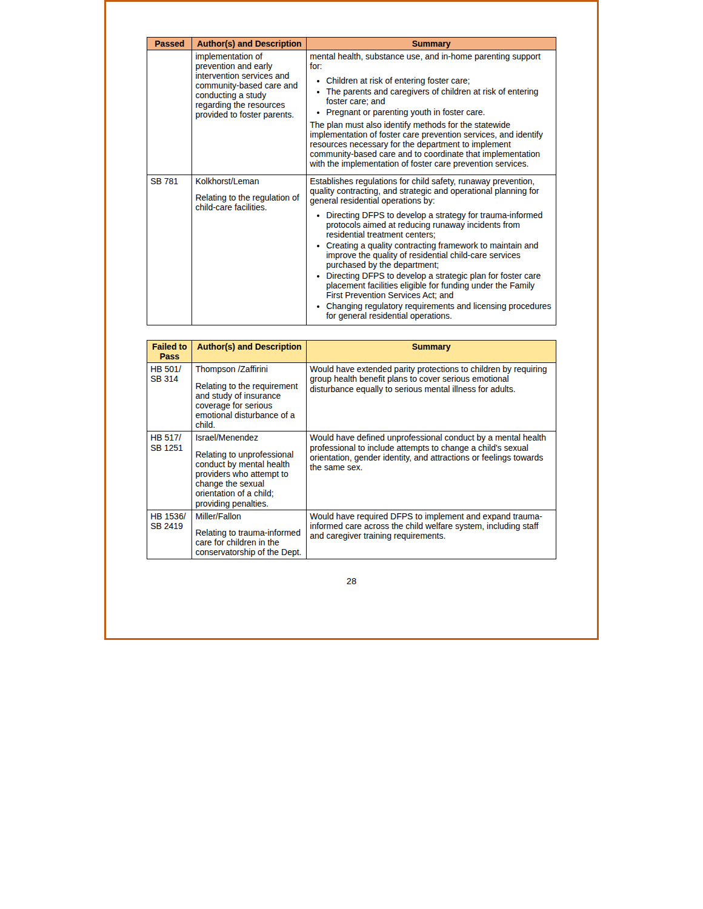| Passed | Author(s) and Description | Summary |
| --- | --- | --- |
| | implementation of prevention and early intervention services and community-based care and conducting a study regarding the resources provided to foster parents. | mental health, substance use, and in-home parenting support for: Children at risk of entering foster care; The parents and caregivers of children at risk of entering foster care; and Pregnant or parenting youth in foster care. The plan must also identify methods for the statewide implementation of foster care prevention services, and identify resources necessary for the department to implement community-based care and to coordinate that implementation with the implementation of foster care prevention services. |
| SB 781 | Kolkhorst/Leman Relating to the regulation of child-care facilities. | Establishes regulations for child safety, runaway prevention, quality contracting, and strategic and operational planning for general residential operations by: Directing DFPS to develop a strategy for trauma-informed protocols aimed at reducing runaway incidents from residential treatment centers; Creating a quality contracting framework to maintain and improve the quality of residential child-care services purchased by the department; Directing DFPS to develop a strategic plan for foster care placement facilities eligible for funding under the Family First Prevention Services Act; and Changing regulatory requirements and licensing procedures for general residential operations. |
| Failed to Pass | Author(s) and Description | Summary |
| --- | --- | --- |
| HB 501/ SB 314 | Thompson /Zaffirini Relating to the requirement and study of insurance coverage for serious emotional disturbance of a child. | Would have extended parity protections to children by requiring group health benefit plans to cover serious emotional disturbance equally to serious mental illness for adults. |
| HB 517/ SB 1251 | Israel/Menendez Relating to unprofessional conduct by mental health providers who attempt to change the sexual orientation of a child; providing penalties. | Would have defined unprofessional conduct by a mental health professional to include attempts to change a child's sexual orientation, gender identity, and attractions or feelings towards the same sex. |
| HB 1536/ SB 2419 | Miller/Fallon Relating to trauma-informed care for children in the conservatorship of the Dept. | Would have required DFPS to implement and expand trauma-informed care across the child welfare system, including staff and caregiver training requirements. |
28